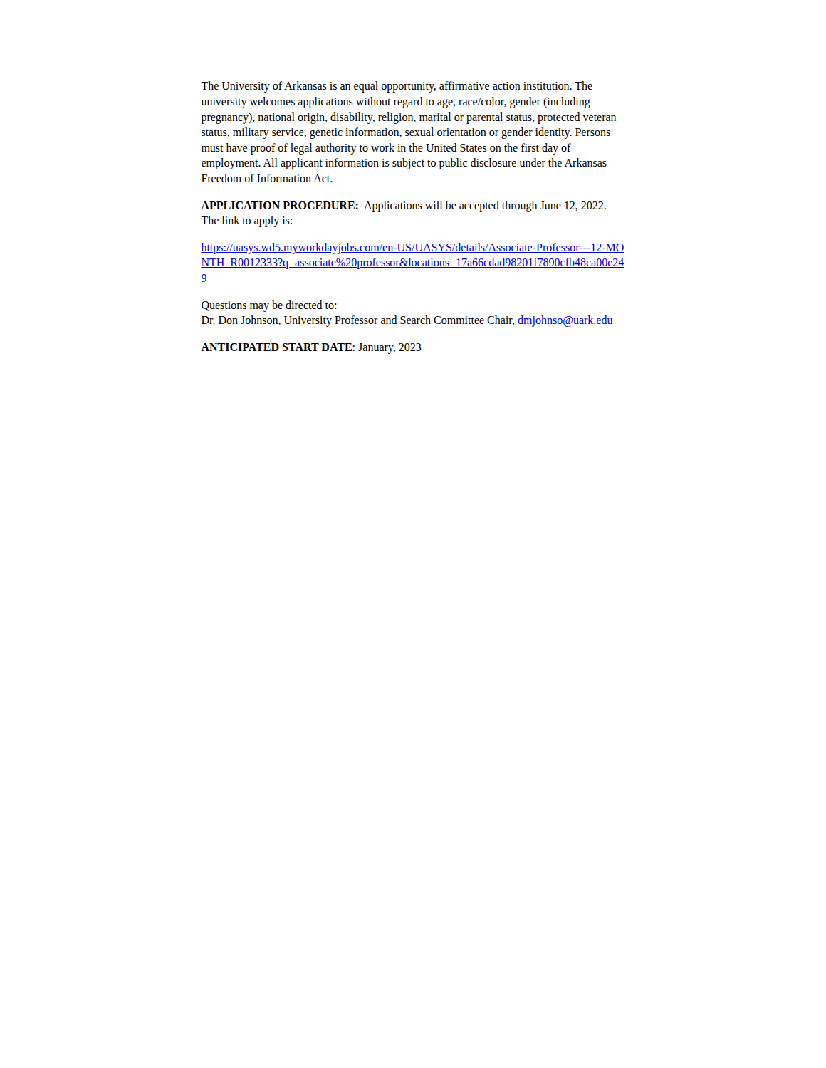The University of Arkansas is an equal opportunity, affirmative action institution. The university welcomes applications without regard to age, race/color, gender (including pregnancy), national origin, disability, religion, marital or parental status, protected veteran status, military service, genetic information, sexual orientation or gender identity. Persons must have proof of legal authority to work in the United States on the first day of employment. All applicant information is subject to public disclosure under the Arkansas Freedom of Information Act.
APPLICATION PROCEDURE: Applications will be accepted through June 12, 2022. The link to apply is:
https://uasys.wd5.myworkdayjobs.com/en-US/UASYS/details/Associate-Professor---12-MONTH_R0012333?q=associate%20professor&locations=17a66cdad98201f7890cfb48ca00e249
Questions may be directed to:
Dr. Don Johnson, University Professor and Search Committee Chair, dmjohnso@uark.edu
ANTICIPATED START DATE: January, 2023